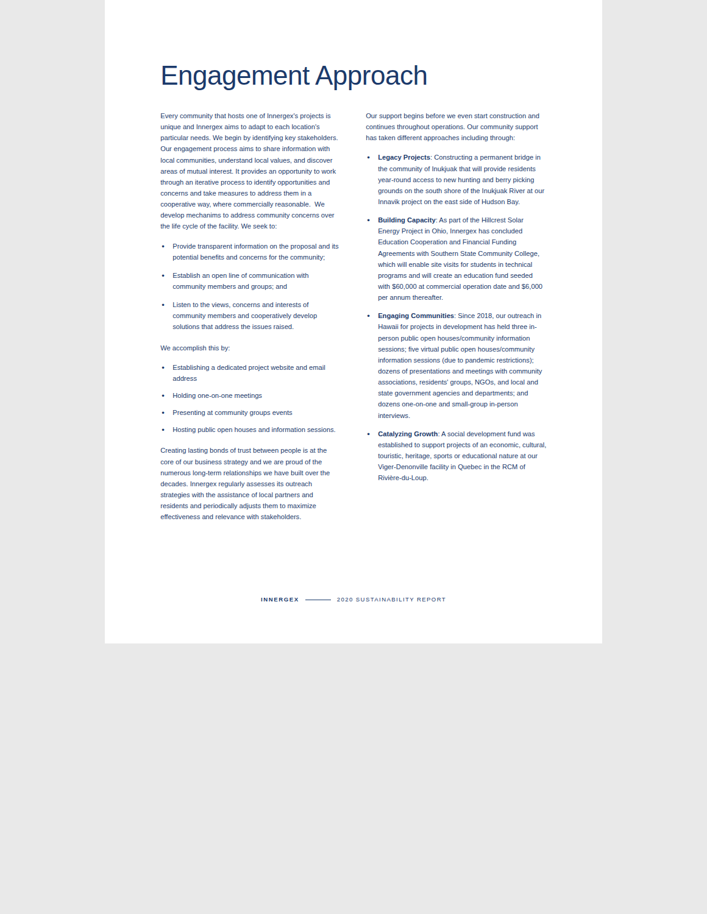Engagement Approach
Every community that hosts one of Innergex's projects is unique and Innergex aims to adapt to each location's particular needs. We begin by identifying key stakeholders. Our engagement process aims to share information with local communities, understand local values, and discover areas of mutual interest. It provides an opportunity to work through an iterative process to identify opportunities and concerns and take measures to address them in a cooperative way, where commercially reasonable. We develop mechanims to address community concerns over the life cycle of the facility. We seek to:
Provide transparent information on the proposal and its potential benefits and concerns for the community;
Establish an open line of communication with community members and groups; and
Listen to the views, concerns and interests of community members and cooperatively develop solutions that address the issues raised.
We accomplish this by:
Establishing a dedicated project website and email address
Holding one-on-one meetings
Presenting at community groups events
Hosting public open houses and information sessions.
Creating lasting bonds of trust between people is at the core of our business strategy and we are proud of the numerous long-term relationships we have built over the decades. Innergex regularly assesses its outreach strategies with the assistance of local partners and residents and periodically adjusts them to maximize effectiveness and relevance with stakeholders.
Our support begins before we even start construction and continues throughout operations. Our community support has taken different approaches including through:
Legacy Projects: Constructing a permanent bridge in the community of Inukjuak that will provide residents year-round access to new hunting and berry picking grounds on the south shore of the Inukjuak River at our Innavik project on the east side of Hudson Bay.
Building Capacity: As part of the Hillcrest Solar Energy Project in Ohio, Innergex has concluded Education Cooperation and Financial Funding Agreements with Southern State Community College, which will enable site visits for students in technical programs and will create an education fund seeded with $60,000 at commercial operation date and $6,000 per annum thereafter.
Engaging Communities: Since 2018, our outreach in Hawaii for projects in development has held three in-person public open houses/community information sessions; five virtual public open houses/community information sessions (due to pandemic restrictions); dozens of presentations and meetings with community associations, residents' groups, NGOs, and local and state government agencies and departments; and dozens one-on-one and small-group in-person interviews.
Catalyzing Growth: A social development fund was established to support projects of an economic, cultural, touristic, heritage, sports or educational nature at our Viger-Denonville facility in Quebec in the RCM of Rivière-du-Loup.
INNERGEX 2020 SUSTAINABILITY REPORT